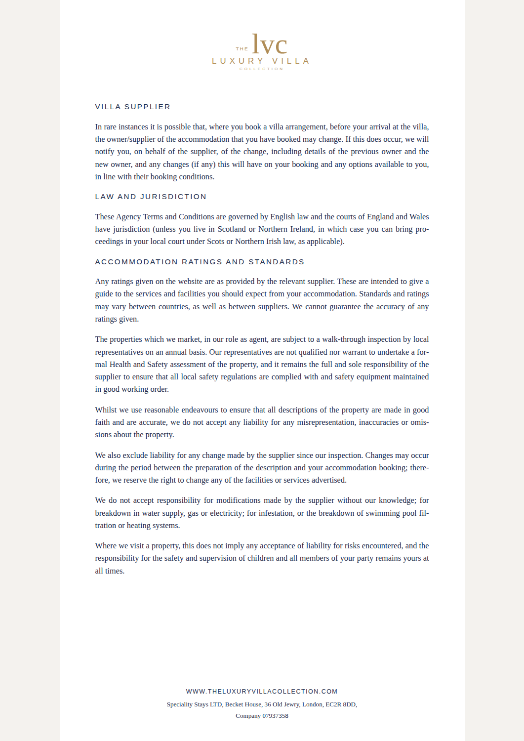The lvc
Luxury Villa
Collection
Villa Supplier
In rare instances it is possible that, where you book a villa arrangement, before your arrival at the villa, the owner/supplier of the accommodation that you have booked may change. If this does occur, we will notify you, on behalf of the supplier, of the change, including details of the previous owner and the new owner, and any changes (if any) this will have on your booking and any options available to you, in line with their booking conditions.
Law and Jurisdiction
These Agency Terms and Conditions are governed by English law and the courts of England and Wales have jurisdiction (unless you live in Scotland or Northern Ireland, in which case you can bring proceedings in your local court under Scots or Northern Irish law, as applicable).
Accommodation Ratings and Standards
Any ratings given on the website are as provided by the relevant supplier. These are intended to give a guide to the services and facilities you should expect from your accommodation. Standards and ratings may vary between countries, as well as between suppliers. We cannot guarantee the accuracy of any ratings given.
The properties which we market, in our role as agent, are subject to a walk-through inspection by local representatives on an annual basis. Our representatives are not qualified nor warrant to undertake a formal Health and Safety assessment of the property, and it remains the full and sole responsibility of the supplier to ensure that all local safety regulations are complied with and safety equipment maintained in good working order.
Whilst we use reasonable endeavours to ensure that all descriptions of the property are made in good faith and are accurate, we do not accept any liability for any misrepresentation, inaccuracies or omissions about the property.
We also exclude liability for any change made by the supplier since our inspection. Changes may occur during the period between the preparation of the description and your accommodation booking; therefore, we reserve the right to change any of the facilities or services advertised.
We do not accept responsibility for modifications made by the supplier without our knowledge; for breakdown in water supply, gas or electricity; for infestation, or the breakdown of swimming pool filtration or heating systems.
Where we visit a property, this does not imply any acceptance of liability for risks encountered, and the responsibility for the safety and supervision of children and all members of your party remains yours at all times.
www.theluxuryvillacollection.com
Speciality Stays LTD, Becket House, 36 Old Jewry, London, EC2R 8DD,
Company 07937358